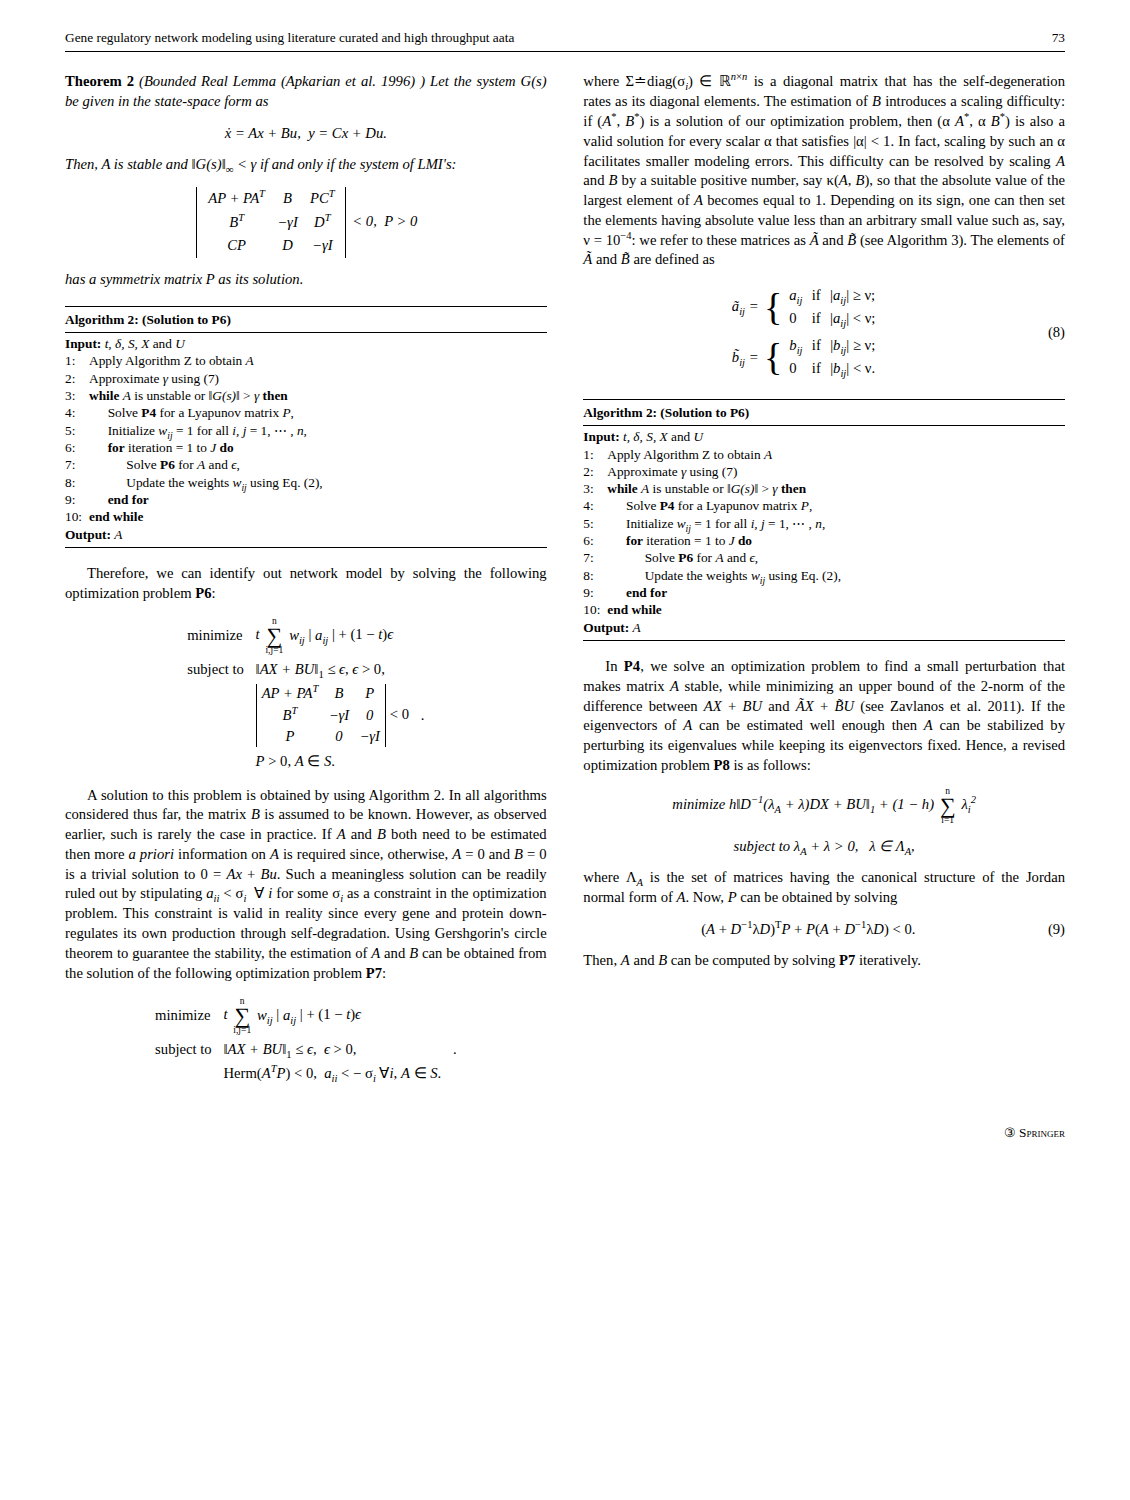Gene regulatory network modeling using literature curated and high throughput aata 73
Theorem 2 (Bounded Real Lemma (Apkarian et al. 1996) ) Let the system G(s) be given in the state-space form as
ẋ = Ax + Bu, y = Cx + Du.
Then, A is stable and ‖G(s)‖∞ < γ if and only if the system of LMI's:
| AP + PA T | B | PC T |
| B T | −γI | D T |
| CP | D | −γI |
< 0, P > 0
has a symmetrix matrix P as its solution.
Algorithm 2: (Solution to P6)
Input: t, δ, S, X and U
Apply Algorithm Z to obtain A
Approximate γ using (7)
while A is unstable or ‖G(s)‖ > γ then
Solve P4 for a Lyapunov matrix P,
Initialize wij = 1 for all i, j = 1, ⋯ , n,
for iteration = 1 to J do
Solve P6 for A and ϵ,
Update the weights wij using Eq. (2),
end for
end while
Output: A
Therefore, we can identify out network model by solving the following optimization problem P6:
| minimize | t n ∑ i,j=1 w ij / a ij / + (1 − t ) ϵ | |
| subject to | ‖ AX + BU ‖ 1 ≤ ϵ , ϵ > 0, | |
| | / AP + PA T / B / P / / B T / −γI / 0 / / P / 0 / −γI / < 0 | . |
| | P > 0, A ∈ S . | |
A solution to this problem is obtained by using Algorithm 2. In all algorithms considered thus far, the matrix B is assumed to be known. However, as observed earlier, such is rarely the case in practice. If A and B both need to be estimated then more a priori information on A is required since, otherwise, A = 0 and B = 0 is a trivial solution to 0 = Ax + Bu. Such a meaningless solution can be readily ruled out by stipulating aii < σi ∀ i for some σi as a constraint in the optimization problem. This constraint is valid in reality since every gene and protein down-regulates its own production through self-degradation. Using Gershgorin's circle theorem to guarantee the stability, the estimation of A and B can be obtained from the solution of the following optimization problem P7:
| minimize | t n ∑ i,j=1 w ij / a ij / + (1 − t ) ϵ | |
| subject to | ‖ AX + BU ‖ 1 ≤ ϵ , ϵ > 0, | . |
| | Herm( A T P ) < 0, a ii < − σ i ∀ i , A ∈ S . | |
where Σ≐diag(σi) ∈ ℝn×n is a diagonal matrix that has the self-degeneration rates as its diagonal elements. The estimation of B introduces a scaling difficulty: if (A*, B*) is a solution of our optimization problem, then (α A*, α B*) is also a valid solution for every scalar α that satisfies |α| < 1. In fact, scaling by such an α facilitates smaller modeling errors. This difficulty can be resolved by scaling A and B by a suitable positive number, say κ(A, B), so that the absolute value of the largest element of A becomes equal to 1. Depending on its sign, one can then set the elements having absolute value less than an arbitrary small value such as, say, ν = 10−4: we refer to these matrices as Ã and B̃ (see Algorithm 3). The elements of Ã and B̃ are defined as
| ã ij = | { | / a ij / if / / a ij / ≥ ν; / / 0 / if / / a ij / < ν; / |
| b̃ ij = | { | / b ij / if / / b ij / ≥ ν; / / 0 / if / / b ij / < ν. / |
(8)
Algorithm 2: (Solution to P6)
Input: t, δ, S, X and U
Apply Algorithm Z to obtain A
Approximate γ using (7)
while A is unstable or ‖G(s)‖ > γ then
Solve P4 for a Lyapunov matrix P,
Initialize wij = 1 for all i, j = 1, ⋯ , n,
for iteration = 1 to J do
Solve P6 for A and ϵ,
Update the weights wij using Eq. (2),
end for
end while
Output: A
In P4, we solve an optimization problem to find a small perturbation that makes matrix A stable, while minimizing an upper bound of the 2-norm of the difference between AX + BU and ÃX + B̃U (see Zavlanos et al. 2011). If the eigenvectors of A can be estimated well enough then A can be stabilized by perturbing its eigenvalues while keeping its eigenvectors fixed. Hence, a revised optimization problem P8 is as follows:
minimize h‖D−1(λA + λ)DX + BU‖1 + (1 − h) n∑i=1 λi2
subject to λA + λ > 0, λ ∈ ΛA,
where ΛA is the set of matrices having the canonical structure of the Jordan normal form of A. Now, P can be obtained by solving
(A + D−1λD)TP + P(A + D−1λD) < 0.
(9)
Then, A and B can be computed by solving P7 iteratively.
③ Springer